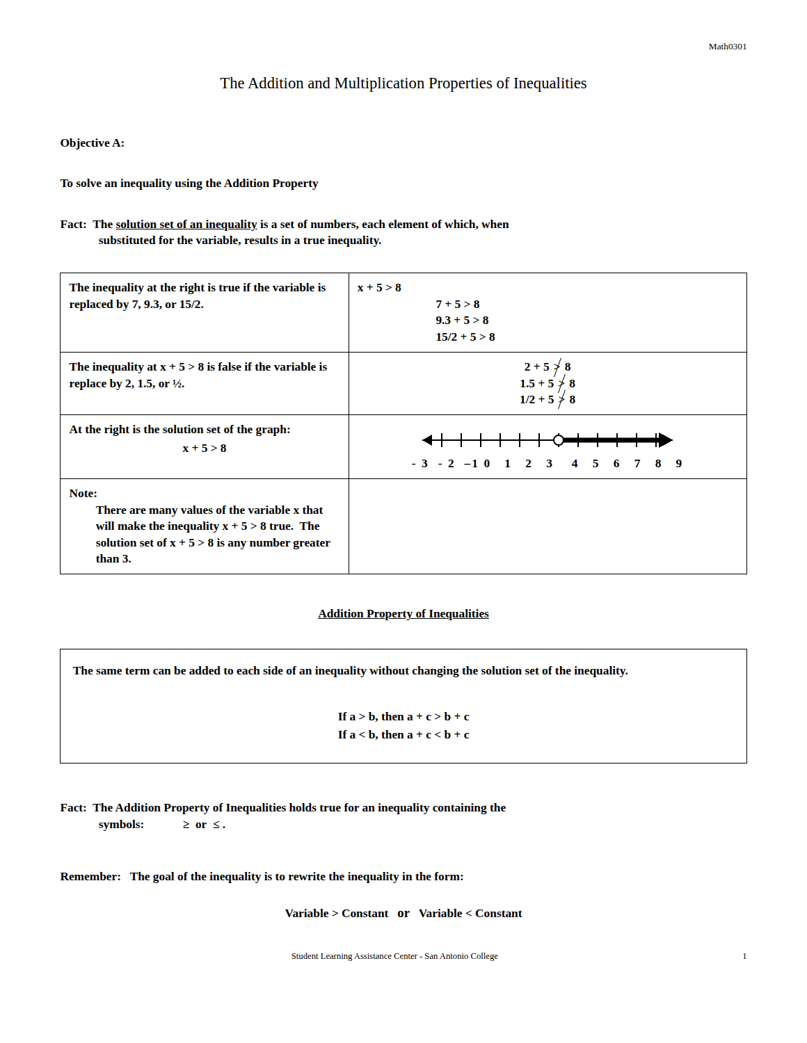Math0301
The Addition and Multiplication Properties of Inequalities
Objective A:
To solve an inequality using the Addition Property
Fact: The solution set of an inequality is a set of numbers, each element of which, when substituted for the variable, results in a true inequality.
| The inequality at the right is true if the variable is replaced by 7, 9.3, or 15/2. | x + 5 > 8 7 + 5 > 8 9.3 + 5 > 8 15/2 + 5 > 8 |
| The inequality at x + 5 > 8 is false if the variable is replace by 2, 1.5, or ½. | 2 + 5 > 8 1.5 + 5 > 8 1/2 + 5 > 8 |
| At the right is the solution set of the graph: x + 5 > 8 | - 3 - 2 –1 0 1 2 3 4 5 6 7 8 9 |
| Note: There are many values of the variable x that will make the inequality x + 5 > 8 true. The solution set of x + 5 > 8 is any number greater than 3. | |
Addition Property of Inequalities
The same term can be added to each side of an inequality without changing the solution set of the inequality.
If a > b, then a + c > b + c
If a < b, then a + c < b + c
Fact: The Addition Property of Inequalities holds true for an inequality containing the symbols: ≥ or ≤ .
Remember: The goal of the inequality is to rewrite the inequality in the form:
Variable > Constant or Variable < Constant
Student Learning Assistance Center - San Antonio College 1